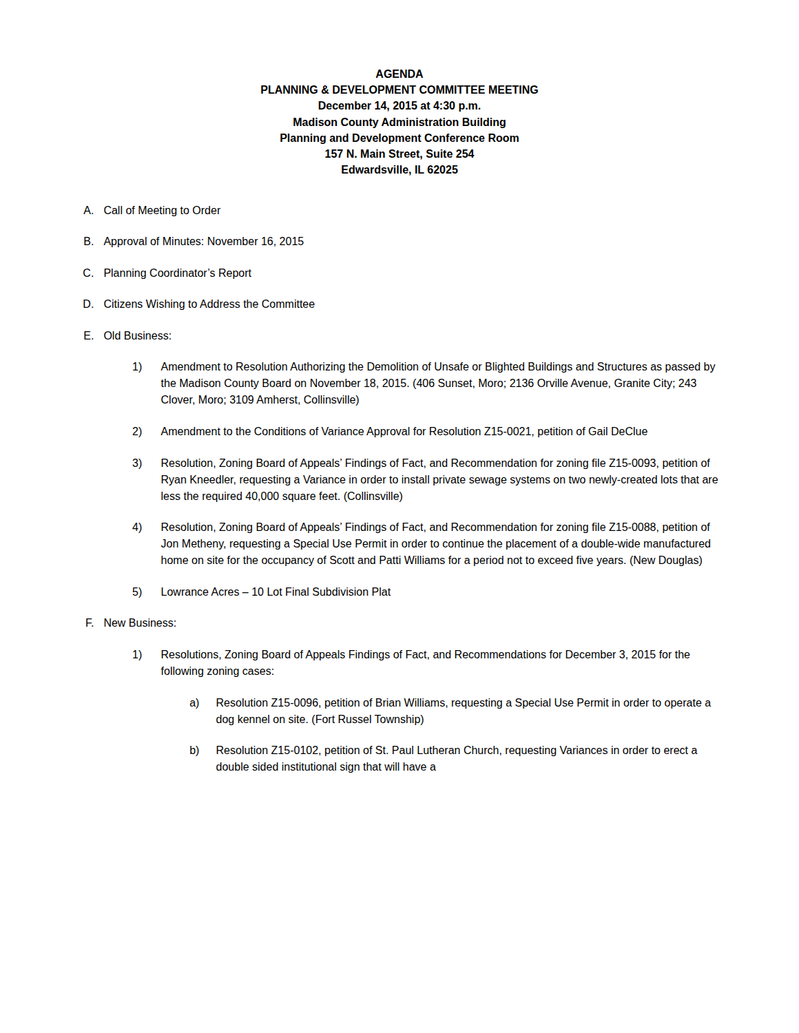AGENDA
PLANNING & DEVELOPMENT COMMITTEE MEETING
December 14, 2015 at 4:30 p.m.
Madison County Administration Building
Planning and Development Conference Room
157 N. Main Street, Suite 254
Edwardsville, IL 62025
Call of Meeting to Order
Approval of Minutes: November 16, 2015
Planning Coordinator’s Report
Citizens Wishing to Address the Committee
Old Business:
Amendment to Resolution Authorizing the Demolition of Unsafe or Blighted Buildings and Structures as passed by the Madison County Board on November 18, 2015. (406 Sunset, Moro; 2136 Orville Avenue, Granite City; 243 Clover, Moro; 3109 Amherst, Collinsville)
Amendment to the Conditions of Variance Approval for Resolution Z15-0021, petition of Gail DeClue
Resolution, Zoning Board of Appeals’ Findings of Fact, and Recommendation for zoning file Z15-0093, petition of Ryan Kneedler, requesting a Variance in order to install private sewage systems on two newly-created lots that are less the required 40,000 square feet. (Collinsville)
Resolution, Zoning Board of Appeals’ Findings of Fact, and Recommendation for zoning file Z15-0088, petition of Jon Metheny, requesting a Special Use Permit in order to continue the placement of a double-wide manufactured home on site for the occupancy of Scott and Patti Williams for a period not to exceed five years. (New Douglas)
Lowrance Acres – 10 Lot Final Subdivision Plat
New Business:
Resolutions, Zoning Board of Appeals Findings of Fact, and Recommendations for December 3, 2015 for the following zoning cases:
Resolution Z15-0096, petition of Brian Williams, requesting a Special Use Permit in order to operate a dog kennel on site. (Fort Russel Township)
Resolution Z15-0102, petition of St. Paul Lutheran Church, requesting Variances in order to erect a double sided institutional sign that will have a